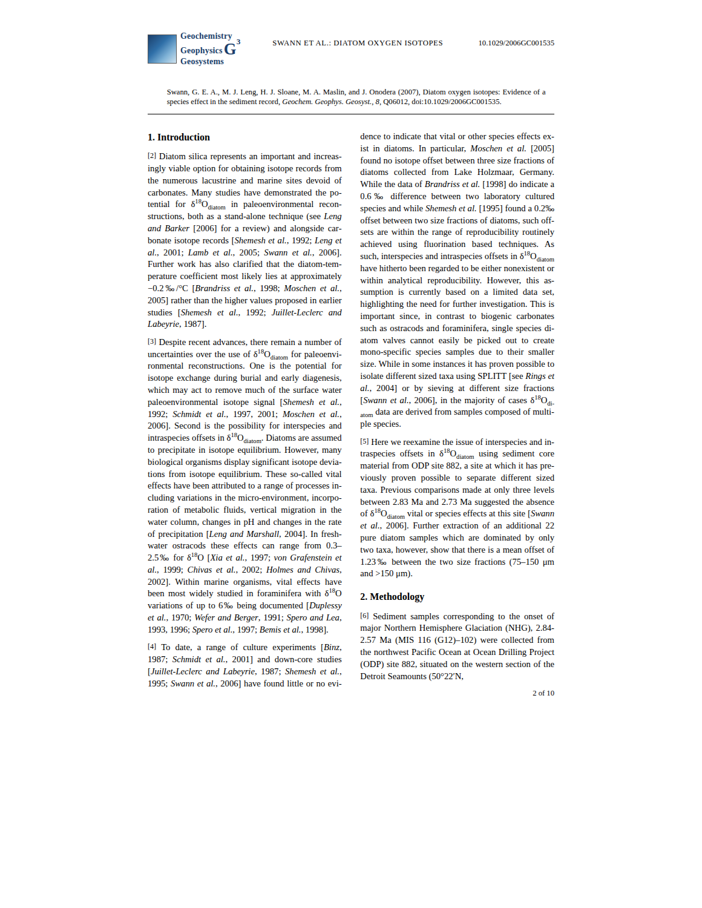Geochemistry
GeophysicsG3
Geosystems
SWANN ET AL.: DIATOM OXYGEN ISOTOPES
10.1029/2006GC001535
Swann, G. E. A., M. J. Leng, H. J. Sloane, M. A. Maslin, and J. Onodera (2007), Diatom oxygen isotopes: Evidence of a species effect in the sediment record, Geochem. Geophys. Geosyst., 8, Q06012, doi:10.1029/2006GC001535.
1. Introduction
[2] Diatom silica represents an important and increasingly viable option for obtaining isotope records from the numerous lacustrine and marine sites devoid of carbonates. Many studies have demonstrated the potential for δ18Odiatom in paleoenvironmental reconstructions, both as a stand-alone technique (see Leng and Barker [2006] for a review) and alongside carbonate isotope records [Shemesh et al., 1992; Leng et al., 2001; Lamb et al., 2005; Swann et al., 2006]. Further work has also clarified that the diatom-temperature coefficient most likely lies at approximately −0.2‰/°C [Brandriss et al., 1998; Moschen et al., 2005] rather than the higher values proposed in earlier studies [Shemesh et al., 1992; Juillet-Leclerc and Labeyrie, 1987].
[3] Despite recent advances, there remain a number of uncertainties over the use of δ18Odiatom for paleoenvironmental reconstructions. One is the potential for isotope exchange during burial and early diagenesis, which may act to remove much of the surface water paleoenvironmental isotope signal [Shemesh et al., 1992; Schmidt et al., 1997, 2001; Moschen et al., 2006]. Second is the possibility for interspecies and intraspecies offsets in δ18Odiatom. Diatoms are assumed to precipitate in isotope equilibrium. However, many biological organisms display significant isotope deviations from isotope equilibrium. These so-called vital effects have been attributed to a range of processes including variations in the micro-environment, incorporation of metabolic fluids, vertical migration in the water column, changes in pH and changes in the rate of precipitation [Leng and Marshall, 2004]. In freshwater ostracods these effects can range from 0.3–2.5‰ for δ18O [Xia et al., 1997; von Grafenstein et al., 1999; Chivas et al., 2002; Holmes and Chivas, 2002]. Within marine organisms, vital effects have been most widely studied in foraminifera with δ18O variations of up to 6‰ being documented [Duplessy et al., 1970; Wefer and Berger, 1991; Spero and Lea, 1993, 1996; Spero et al., 1997; Bemis et al., 1998].
[4] To date, a range of culture experiments [Binz, 1987; Schmidt et al., 2001] and down-core studies [Juillet-Leclerc and Labeyrie, 1987; Shemesh et al., 1995; Swann et al., 2006] have found little or no evidence to indicate that vital or other species effects exist in diatoms. In particular, Moschen et al. [2005] found no isotope offset between three size fractions of diatoms collected from Lake Holzmaar, Germany. While the data of Brandriss et al. [1998] do indicate a 0.6‰ difference between two laboratory cultured species and while Shemesh et al. [1995] found a 0.2‰ offset between two size fractions of diatoms, such offsets are within the range of reproducibility routinely achieved using fluorination based techniques. As such, interspecies and intraspecies offsets in δ18Odiatom have hitherto been regarded to be either nonexistent or within analytical reproducibility. However, this assumption is currently based on a limited data set, highlighting the need for further investigation. This is important since, in contrast to biogenic carbonates such as ostracods and foraminifera, single species diatom valves cannot easily be picked out to create mono-specific species samples due to their smaller size. While in some instances it has proven possible to isolate different sized taxa using SPLITT [see Rings et al., 2004] or by sieving at different size fractions [Swann et al., 2006], in the majority of cases δ18Odiatom data are derived from samples composed of multiple species.
[5] Here we reexamine the issue of interspecies and intraspecies offsets in δ18Odiatom using sediment core material from ODP site 882, a site at which it has previously proven possible to separate different sized taxa. Previous comparisons made at only three levels between 2.83 Ma and 2.73 Ma suggested the absence of δ18Odiatom vital or species effects at this site [Swann et al., 2006]. Further extraction of an additional 22 pure diatom samples which are dominated by only two taxa, however, show that there is a mean offset of 1.23‰ between the two size fractions (75–150 μm and >150 μm).
2. Methodology
[6] Sediment samples corresponding to the onset of major Northern Hemisphere Glaciation (NHG), 2.84-2.57 Ma (MIS 116 (G12)–102) were collected from the northwest Pacific Ocean at Ocean Drilling Project (ODP) site 882, situated on the western section of the Detroit Seamounts (50°22′N,
2 of 10